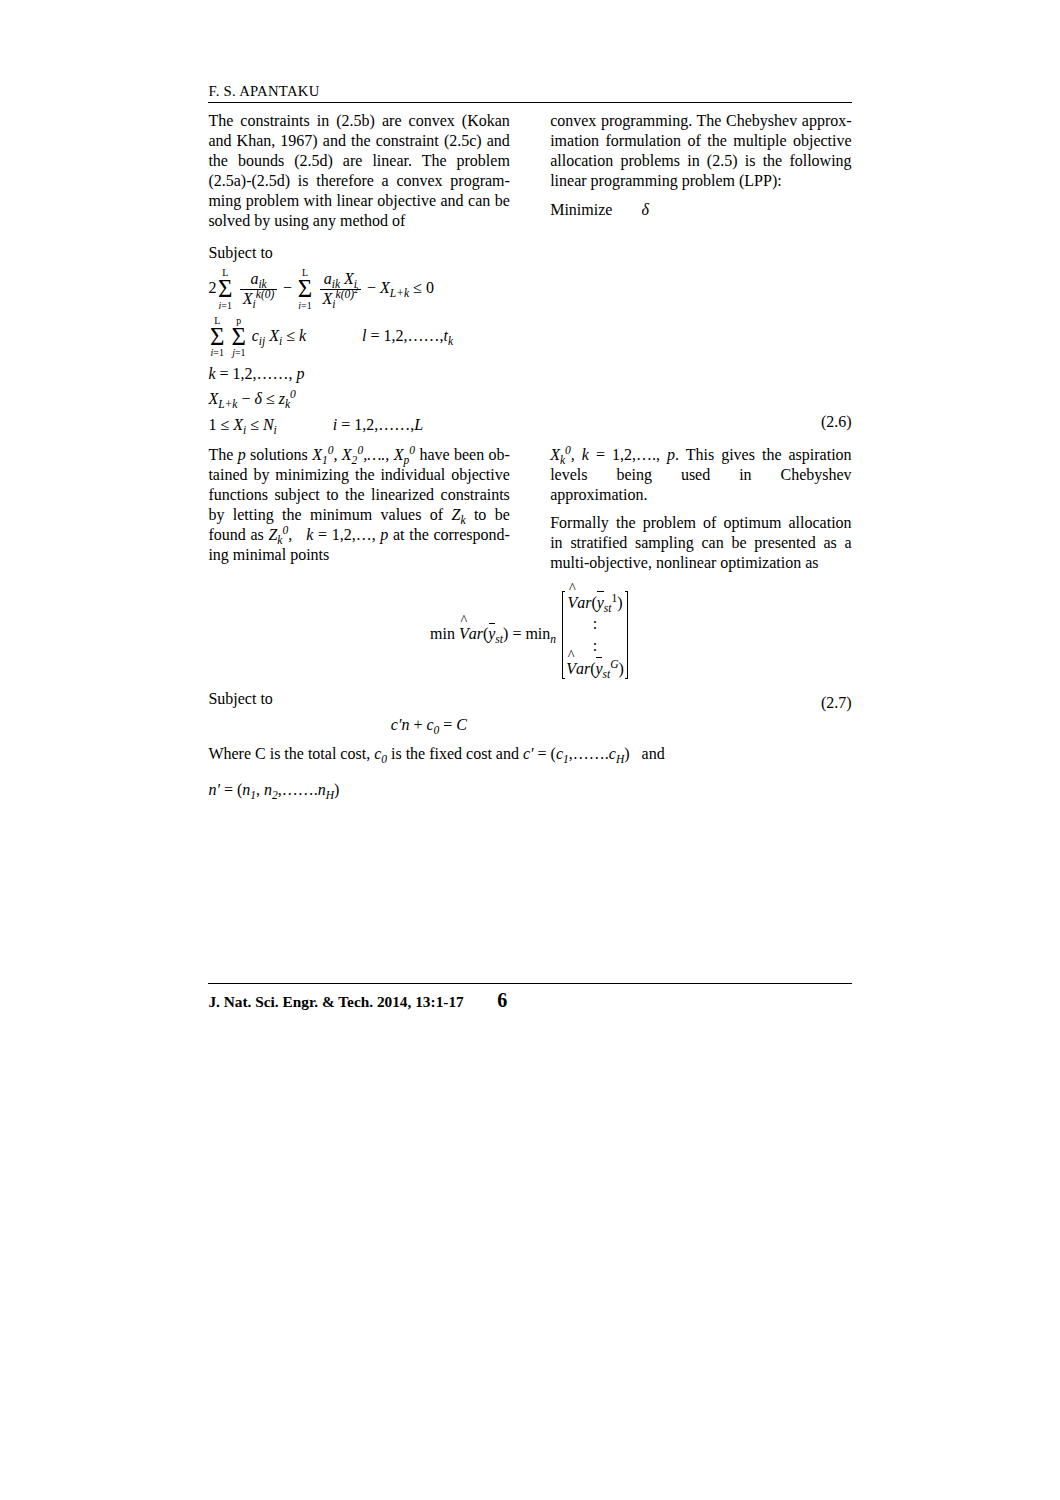F. S. APANTAKU
The constraints in (2.5b) are convex (Kokan and Khan, 1967) and the constraint (2.5c) and the bounds (2.5d) are linear. The problem (2.5a)-(2.5d) is therefore a convex programming problem with linear objective and can be solved by using any method of
convex programming. The Chebyshev approximation formulation of the multiple objective allocation problems in (2.5) is the following linear programming problem (LPP):
Minimize δ
Subject to
2LΣi=1 aik Xik(0) − LΣi=1 aik Xi Xik(0)2 − XL+k ≤ 0
LΣi=1 pΣj=1 cij Xi ≤ k l = 1,2,……,tk
k = 1,2,……, p
XL+k − δ ≤ zk0
1 ≤ Xi ≤ Ni i = 1,2,……,L
(2.6)
The p solutions X10, X20,…., Xp0 have been obtained by minimizing the individual objective functions subject to the linearized constraints by letting the minimum values of Zk to be found as Zk0, k = 1,2,…, p at the corresponding minimal points
Xk0, k = 1,2,…., p. This gives the aspiration levels being used in Chebyshev approximation.
Formally the problem of optimum allocation in stratified sampling can be presented as a multi-objective, nonlinear optimization as
min Var(yst) = minn Var(yst1)
:
:
Var(ystG)
Subject to
c′n + c0 = C
(2.7)
Where C is the total cost, c0 is the fixed cost and c′ = (c1,…….cH) and
n′ = (n1, n2,…….nH)
J. Nat. Sci. Engr. & Tech. 2014, 13:1-17 6